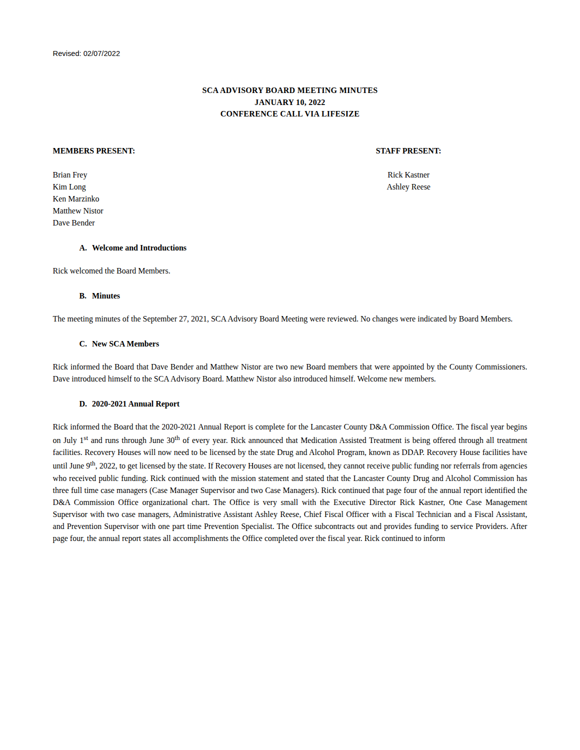Revised: 02/07/2022
SCA ADVISORY BOARD MEETING MINUTES
JANUARY 10, 2022
CONFERENCE CALL VIA LIFESIZE
| MEMBERS PRESENT: | STAFF PRESENT: |
| --- | --- |
| Brian Frey | Rick Kastner |
| Kim Long | Ashley Reese |
| Ken Marzinko | |
| Matthew Nistor | |
| Dave Bender | |
A. Welcome and Introductions
Rick welcomed the Board Members.
B. Minutes
The meeting minutes of the September 27, 2021, SCA Advisory Board Meeting were reviewed. No changes were indicated by Board Members.
C. New SCA Members
Rick informed the Board that Dave Bender and Matthew Nistor are two new Board members that were appointed by the County Commissioners. Dave introduced himself to the SCA Advisory Board. Matthew Nistor also introduced himself. Welcome new members.
D. 2020-2021 Annual Report
Rick informed the Board that the 2020-2021 Annual Report is complete for the Lancaster County D&A Commission Office. The fiscal year begins on July 1st and runs through June 30th of every year. Rick announced that Medication Assisted Treatment is being offered through all treatment facilities. Recovery Houses will now need to be licensed by the state Drug and Alcohol Program, known as DDAP. Recovery House facilities have until June 9th, 2022, to get licensed by the state. If Recovery Houses are not licensed, they cannot receive public funding nor referrals from agencies who received public funding. Rick continued with the mission statement and stated that the Lancaster County Drug and Alcohol Commission has three full time case managers (Case Manager Supervisor and two Case Managers). Rick continued that page four of the annual report identified the D&A Commission Office organizational chart. The Office is very small with the Executive Director Rick Kastner, One Case Management Supervisor with two case managers, Administrative Assistant Ashley Reese, Chief Fiscal Officer with a Fiscal Technician and a Fiscal Assistant, and Prevention Supervisor with one part time Prevention Specialist. The Office subcontracts out and provides funding to service Providers. After page four, the annual report states all accomplishments the Office completed over the fiscal year. Rick continued to inform